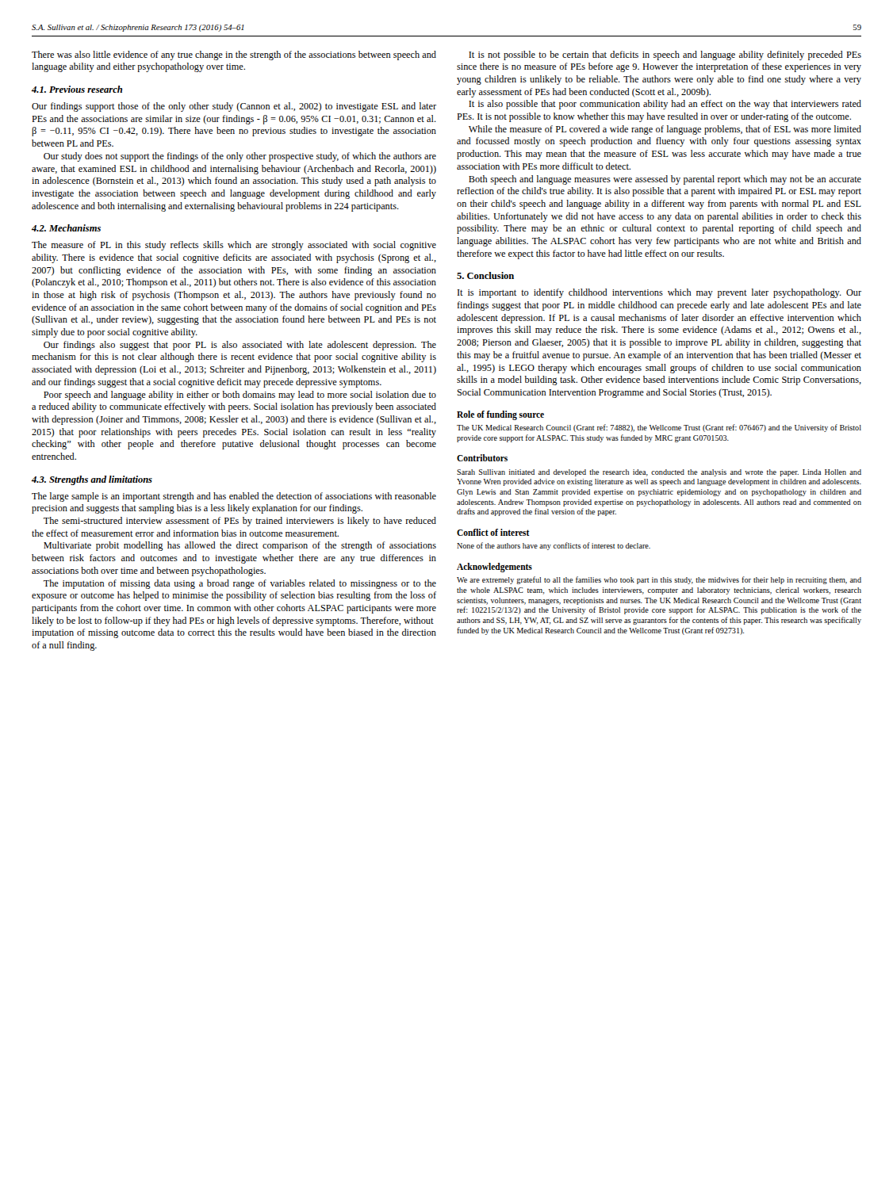S.A. Sullivan et al. / Schizophrenia Research 173 (2016) 54–61 59
There was also little evidence of any true change in the strength of the associations between speech and language ability and either psychopathology over time.
4.1. Previous research
Our findings support those of the only other study (Cannon et al., 2002) to investigate ESL and later PEs and the associations are similar in size (our findings - β = 0.06, 95% CI −0.01, 0.31; Cannon et al. β = −0.11, 95% CI −0.42, 0.19). There have been no previous studies to investigate the association between PL and PEs.
Our study does not support the findings of the only other prospective study, of which the authors are aware, that examined ESL in childhood and internalising behaviour (Archenbach and Recorla, 2001)) in adolescence (Bornstein et al., 2013) which found an association. This study used a path analysis to investigate the association between speech and language development during childhood and early adolescence and both internalising and externalising behavioural problems in 224 participants.
4.2. Mechanisms
The measure of PL in this study reflects skills which are strongly associated with social cognitive ability. There is evidence that social cognitive deficits are associated with psychosis (Sprong et al., 2007) but conflicting evidence of the association with PEs, with some finding an association (Polanczyk et al., 2010; Thompson et al., 2011) but others not. There is also evidence of this association in those at high risk of psychosis (Thompson et al., 2013). The authors have previously found no evidence of an association in the same cohort between many of the domains of social cognition and PEs (Sullivan et al., under review), suggesting that the association found here between PL and PEs is not simply due to poor social cognitive ability.
Our findings also suggest that poor PL is also associated with late adolescent depression. The mechanism for this is not clear although there is recent evidence that poor social cognitive ability is associated with depression (Loi et al., 2013; Schreiter and Pijnenborg, 2013; Wolkenstein et al., 2011) and our findings suggest that a social cognitive deficit may precede depressive symptoms.
Poor speech and language ability in either or both domains may lead to more social isolation due to a reduced ability to communicate effectively with peers. Social isolation has previously been associated with depression (Joiner and Timmons, 2008; Kessler et al., 2003) and there is evidence (Sullivan et al., 2015) that poor relationships with peers precedes PEs. Social isolation can result in less “reality checking” with other people and therefore putative delusional thought processes can become entrenched.
4.3. Strengths and limitations
The large sample is an important strength and has enabled the detection of associations with reasonable precision and suggests that sampling bias is a less likely explanation for our findings.
The semi-structured interview assessment of PEs by trained interviewers is likely to have reduced the effect of measurement error and information bias in outcome measurement.
Multivariate probit modelling has allowed the direct comparison of the strength of associations between risk factors and outcomes and to investigate whether there are any true differences in associations both over time and between psychopathologies.
The imputation of missing data using a broad range of variables related to missingness or to the exposure or outcome has helped to minimise the possibility of selection bias resulting from the loss of participants from the cohort over time. In common with other cohorts ALSPAC participants were more likely to be lost to follow-up if they had PEs or high levels of depressive symptoms. Therefore, without
imputation of missing outcome data to correct this the results would have been biased in the direction of a null finding.
It is not possible to be certain that deficits in speech and language ability definitely preceded PEs since there is no measure of PEs before age 9. However the interpretation of these experiences in very young children is unlikely to be reliable. The authors were only able to find one study where a very early assessment of PEs had been conducted (Scott et al., 2009b).
It is also possible that poor communication ability had an effect on the way that interviewers rated PEs. It is not possible to know whether this may have resulted in over or under-rating of the outcome.
While the measure of PL covered a wide range of language problems, that of ESL was more limited and focussed mostly on speech production and fluency with only four questions assessing syntax production. This may mean that the measure of ESL was less accurate which may have made a true association with PEs more difficult to detect.
Both speech and language measures were assessed by parental report which may not be an accurate reflection of the child's true ability. It is also possible that a parent with impaired PL or ESL may report on their child's speech and language ability in a different way from parents with normal PL and ESL abilities. Unfortunately we did not have access to any data on parental abilities in order to check this possibility. There may be an ethnic or cultural context to parental reporting of child speech and language abilities. The ALSPAC cohort has very few participants who are not white and British and therefore we expect this factor to have had little effect on our results.
5. Conclusion
It is important to identify childhood interventions which may prevent later psychopathology. Our findings suggest that poor PL in middle childhood can precede early and late adolescent PEs and late adolescent depression. If PL is a causal mechanisms of later disorder an effective intervention which improves this skill may reduce the risk. There is some evidence (Adams et al., 2012; Owens et al., 2008; Pierson and Glaeser, 2005) that it is possible to improve PL ability in children, suggesting that this may be a fruitful avenue to pursue. An example of an intervention that has been trialled (Messer et al., 1995) is LEGO therapy which encourages small groups of children to use social communication skills in a model building task. Other evidence based interventions include Comic Strip Conversations, Social Communication Intervention Programme and Social Stories (Trust, 2015).
Role of funding source
The UK Medical Research Council (Grant ref: 74882), the Wellcome Trust (Grant ref: 076467) and the University of Bristol provide core support for ALSPAC. This study was funded by MRC grant G0701503.
Contributors
Sarah Sullivan initiated and developed the research idea, conducted the analysis and wrote the paper. Linda Hollen and Yvonne Wren provided advice on existing literature as well as speech and language development in children and adolescents. Glyn Lewis and Stan Zammit provided expertise on psychiatric epidemiology and on psychopathology in children and adolescents. Andrew Thompson provided expertise on psychopathology in adolescents. All authors read and commented on drafts and approved the final version of the paper.
Conflict of interest
None of the authors have any conflicts of interest to declare.
Acknowledgements
We are extremely grateful to all the families who took part in this study, the midwives for their help in recruiting them, and the whole ALSPAC team, which includes interviewers, computer and laboratory technicians, clerical workers, research scientists, volunteers, managers, receptionists and nurses. The UK Medical Research Council and the Wellcome Trust (Grant ref: 102215/2/13/2) and the University of Bristol provide core support for ALSPAC. This publication is the work of the authors and SS, LH, YW, AT, GL and SZ will serve as guarantors for the contents of this paper. This research was specifically funded by the UK Medical Research Council and the Wellcome Trust (Grant ref 092731).